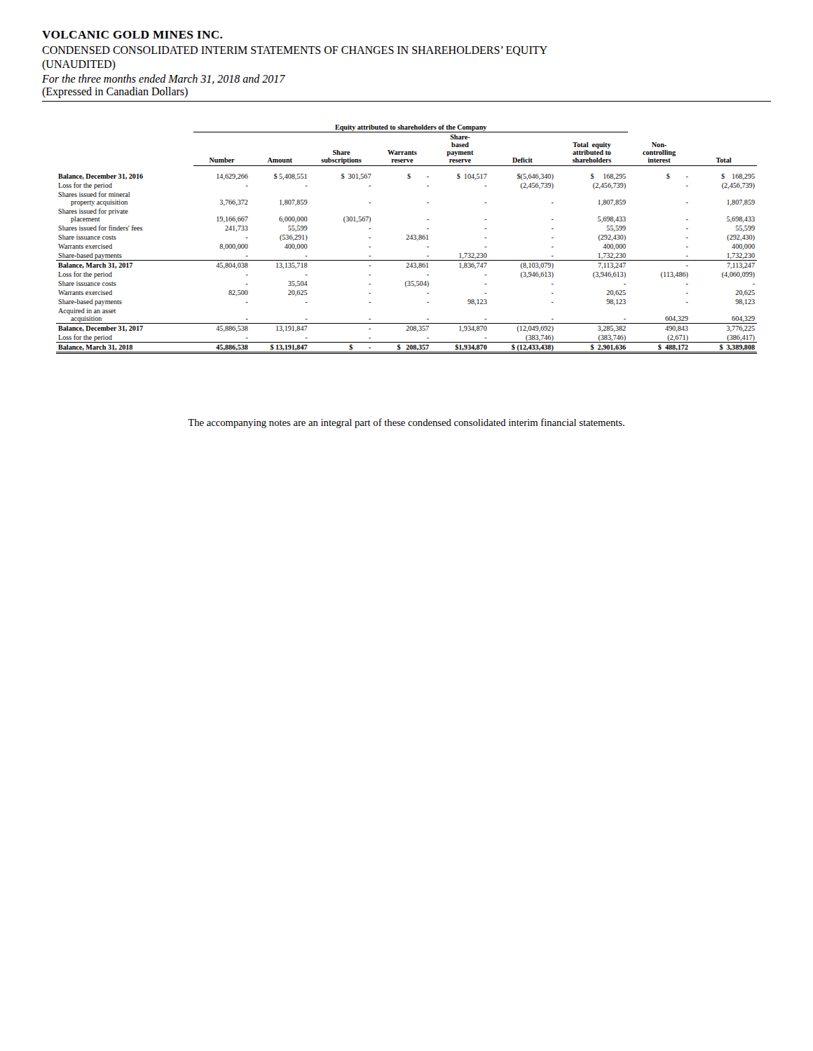VOLCANIC GOLD MINES INC.
CONDENSED CONSOLIDATED INTERIM STATEMENTS OF CHANGES IN SHAREHOLDERS’ EQUITY
(UNAUDITED)
For the three months ended March 31, 2018 and 2017
(Expressed in Canadian Dollars)
| | Equity attributed to shareholders of the Company | | |
| --- | --- | --- | --- |
| | Number | Amount | Share subscriptions | Warrants reserve | Share- based payment reserve | Deficit | Total equity attributed to shareholders | Non- controlling interest | Total |
| Balance, December 31, 2016 | 14,629,266 | $ 5,408,551 | $ 301,567 | $ - | $ 104,517 | $(5,646,340) | $ 168,295 | $ - | $ 168,295 |
| Loss for the period | - | - | - | - | - | (2,456,739) | (2,456,739) | - | (2,456,739) |
| Shares issued for mineral property acquisition | 3,766,372 | 1,807,859 | - | - | - | - | 1,807,859 | - | 1,807,859 |
| Shares issued for private placement | 19,166,667 | 6,000,000 | (301,567) | - | - | - | 5,698,433 | - | 5,698,433 |
| Shares issued for finders' fees | 241,733 | 55,599 | - | - | - | - | 55,599 | - | 55,599 |
| Share issuance costs | - | (536,291) | - | 243,861 | - | - | (292,430) | - | (292,430) |
| Warrants exercised | 8,000,000 | 400,000 | - | - | - | - | 400,000 | - | 400,000 |
| Share-based payments | - | - | - | - | 1,732,230 | - | 1,732,230 | - | 1,732,230 |
| Balance, March 31, 2017 | 45,804,038 | 13,135,718 | - | 243,861 | 1,836,747 | (8,103,079) | 7,113,247 | - | 7,113,247 |
| Loss for the period | - | - | - | - | - | (3,946,613) | (3,946,613) | (113,486) | (4,060,099) |
| Share issuance costs | - | 35,504 | - | (35,504) | - | - | - | - | - |
| Warrants exercised | 82,500 | 20,625 | - | - | - | - | 20,625 | - | 20,625 |
| Share-based payments | - | - | - | - | 98,123 | - | 98,123 | - | 98,123 |
| Acquired in an asset acquisition | - | - | - | - | - | - | - | 604,329 | 604,329 |
| Balance, December 31, 2017 | 45,886,538 | 13,191,847 | - | 208,357 | 1,934,870 | (12,049,692) | 3,285,382 | 490,843 | 3,776,225 |
| Loss for the period | - | - | - | - | - | (383,746) | (383,746) | (2,671) | (386,417) |
| Balance, March 31, 2018 | 45,886,538 | $ 13,191,847 | $ - | $ 208,357 | $1,934,870 | $ (12,433,438) | $ 2,901,636 | $ 488,172 | $ 3,389,808 |
The accompanying notes are an integral part of these condensed consolidated interim financial statements.